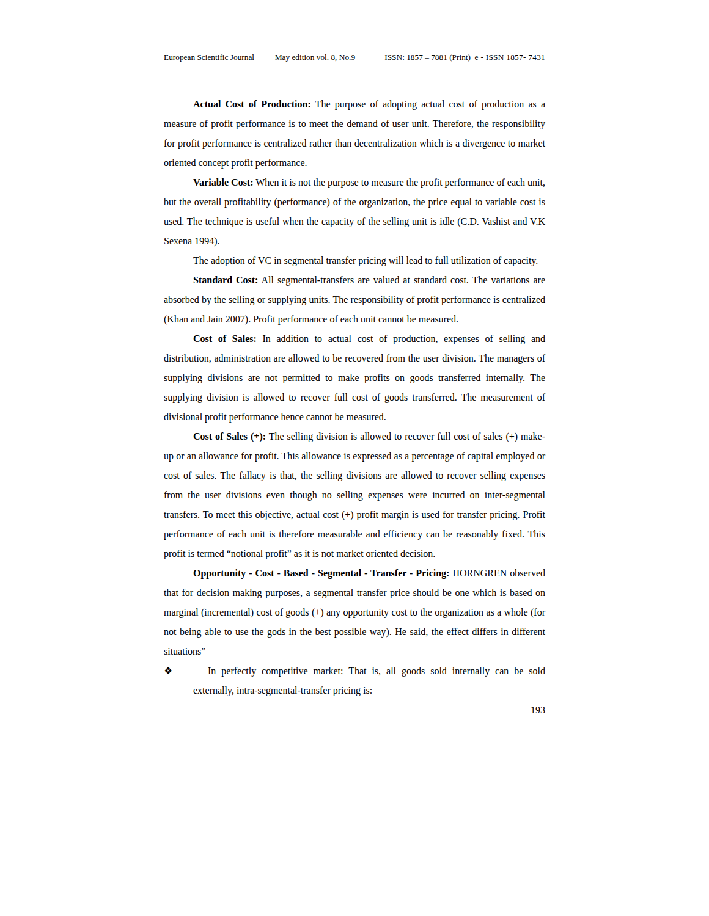European Scientific Journal May edition vol. 8, No.9 ISSN: 1857 – 7881 (Print) e - ISSN 1857- 7431
Actual Cost of Production: The purpose of adopting actual cost of production as a measure of profit performance is to meet the demand of user unit. Therefore, the responsibility for profit performance is centralized rather than decentralization which is a divergence to market oriented concept profit performance.
Variable Cost: When it is not the purpose to measure the profit performance of each unit, but the overall profitability (performance) of the organization, the price equal to variable cost is used. The technique is useful when the capacity of the selling unit is idle (C.D. Vashist and V.K Sexena 1994).
The adoption of VC in segmental transfer pricing will lead to full utilization of capacity.
Standard Cost: All segmental-transfers are valued at standard cost. The variations are absorbed by the selling or supplying units. The responsibility of profit performance is centralized (Khan and Jain 2007). Profit performance of each unit cannot be measured.
Cost of Sales: In addition to actual cost of production, expenses of selling and distribution, administration are allowed to be recovered from the user division. The managers of supplying divisions are not permitted to make profits on goods transferred internally. The supplying division is allowed to recover full cost of goods transferred. The measurement of divisional profit performance hence cannot be measured.
Cost of Sales (+): The selling division is allowed to recover full cost of sales (+) make-up or an allowance for profit. This allowance is expressed as a percentage of capital employed or cost of sales. The fallacy is that, the selling divisions are allowed to recover selling expenses from the user divisions even though no selling expenses were incurred on inter-segmental transfers. To meet this objective, actual cost (+) profit margin is used for transfer pricing. Profit performance of each unit is therefore measurable and efficiency can be reasonably fixed. This profit is termed “notional profit” as it is not market oriented decision.
Opportunity - Cost - Based - Segmental - Transfer - Pricing: HORNGREN observed that for decision making purposes, a segmental transfer price should be one which is based on marginal (incremental) cost of goods (+) any opportunity cost to the organization as a whole (for not being able to use the gods in the best possible way). He said, the effect differs in different situations”
❖ In perfectly competitive market: That is, all goods sold internally can be sold externally, intra-segmental-transfer pricing is:
193